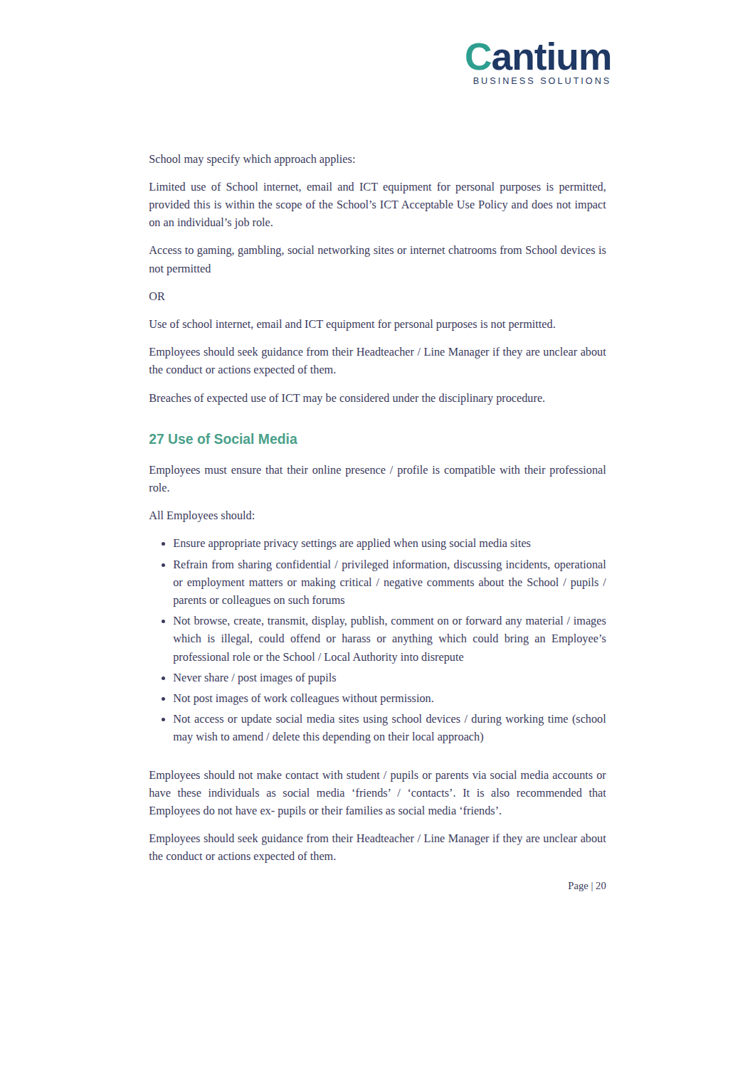Cantium
Business Solutions
School may specify which approach applies:
Limited use of School internet, email and ICT equipment for personal purposes is permitted, provided this is within the scope of the School’s ICT Acceptable Use Policy and does not impact on an individual’s job role.
Access to gaming, gambling, social networking sites or internet chatrooms from School devices is not permitted
OR
Use of school internet, email and ICT equipment for personal purposes is not permitted.
Employees should seek guidance from their Headteacher / Line Manager if they are unclear about the conduct or actions expected of them.
Breaches of expected use of ICT may be considered under the disciplinary procedure.
27 Use of Social Media
Employees must ensure that their online presence / profile is compatible with their professional role.
All Employees should:
Ensure appropriate privacy settings are applied when using social media sites
Refrain from sharing confidential / privileged information, discussing incidents, operational or employment matters or making critical / negative comments about the School / pupils / parents or colleagues on such forums
Not browse, create, transmit, display, publish, comment on or forward any material / images which is illegal, could offend or harass or anything which could bring an Employee’s professional role or the School / Local Authority into disrepute
Never share / post images of pupils
Not post images of work colleagues without permission.
Not access or update social media sites using school devices / during working time (school may wish to amend / delete this depending on their local approach)
Employees should not make contact with student / pupils or parents via social media accounts or have these individuals as social media ‘friends’ / ‘contacts’. It is also recommended that Employees do not have ex- pupils or their families as social media ‘friends’.
Employees should seek guidance from their Headteacher / Line Manager if they are unclear about the conduct or actions expected of them.
Page | 20